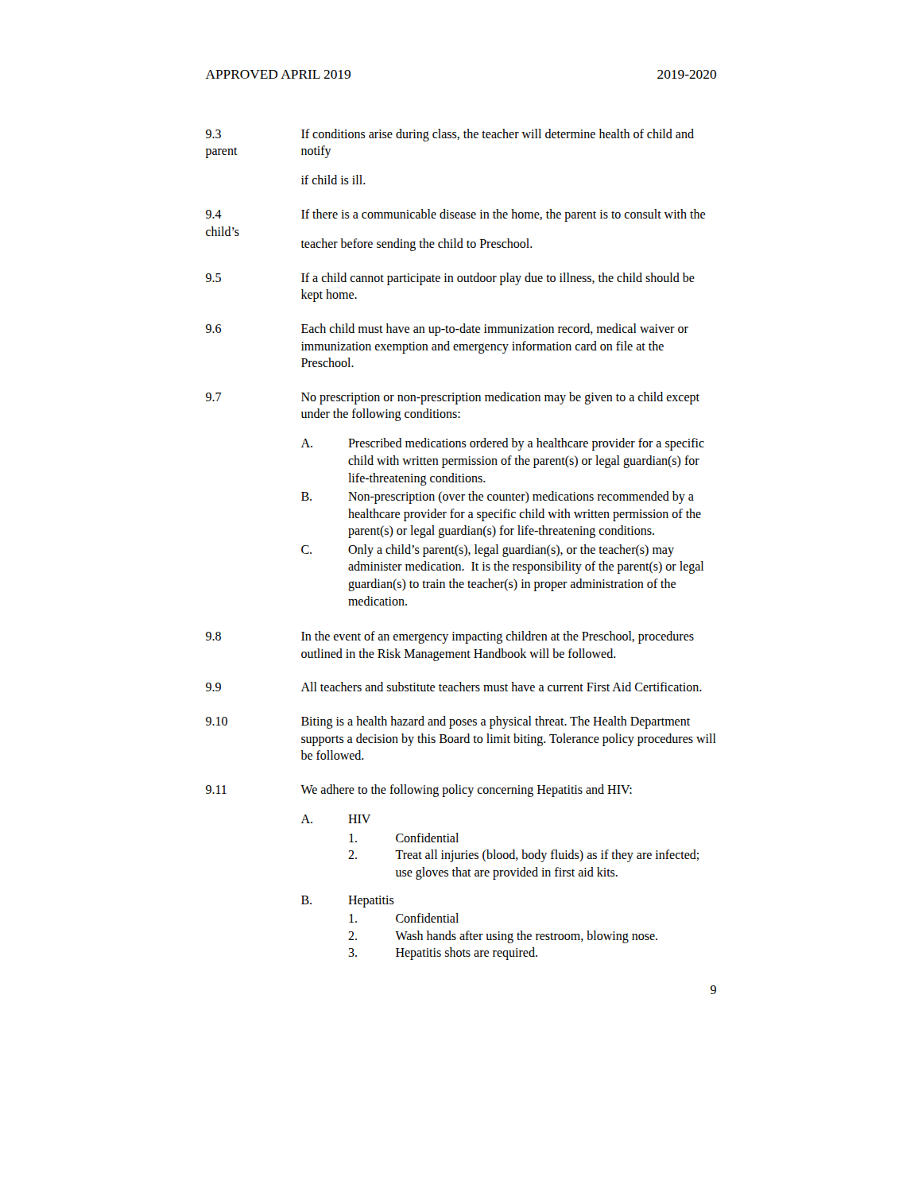APPROVED APRIL 2019
2019-2020
9.3
parent
If conditions arise during class, the teacher will determine health of child and notify
if child is ill.
9.4
child’s
If there is a communicable disease in the home, the parent is to consult with the
teacher before sending the child to Preschool.
9.5
If a child cannot participate in outdoor play due to illness, the child should be kept home.
9.6
Each child must have an up-to-date immunization record, medical waiver or immunization exemption and emergency information card on file at the Preschool.
9.7
No prescription or non-prescription medication may be given to a child except under the following conditions:
A. Prescribed medications ordered by a healthcare provider for a specific child with written permission of the parent(s) or legal guardian(s) for life-threatening conditions.
B. Non-prescription (over the counter) medications recommended by a healthcare provider for a specific child with written permission of the parent(s) or legal guardian(s) for life-threatening conditions.
C. Only a child’s parent(s), legal guardian(s), or the teacher(s) may administer medication. It is the responsibility of the parent(s) or legal guardian(s) to train the teacher(s) in proper administration of the medication.
9.8
In the event of an emergency impacting children at the Preschool, procedures outlined in the Risk Management Handbook will be followed.
9.9
All teachers and substitute teachers must have a current First Aid Certification.
9.10
Biting is a health hazard and poses a physical threat. The Health Department supports a decision by this Board to limit biting. Tolerance policy procedures will be followed.
9.11
We adhere to the following policy concerning Hepatitis and HIV:
A. HIV
1. Confidential
2. Treat all injuries (blood, body fluids) as if they are infected; use gloves that are provided in first aid kits.
B. Hepatitis
1. Confidential
2. Wash hands after using the restroom, blowing nose.
3. Hepatitis shots are required.
9